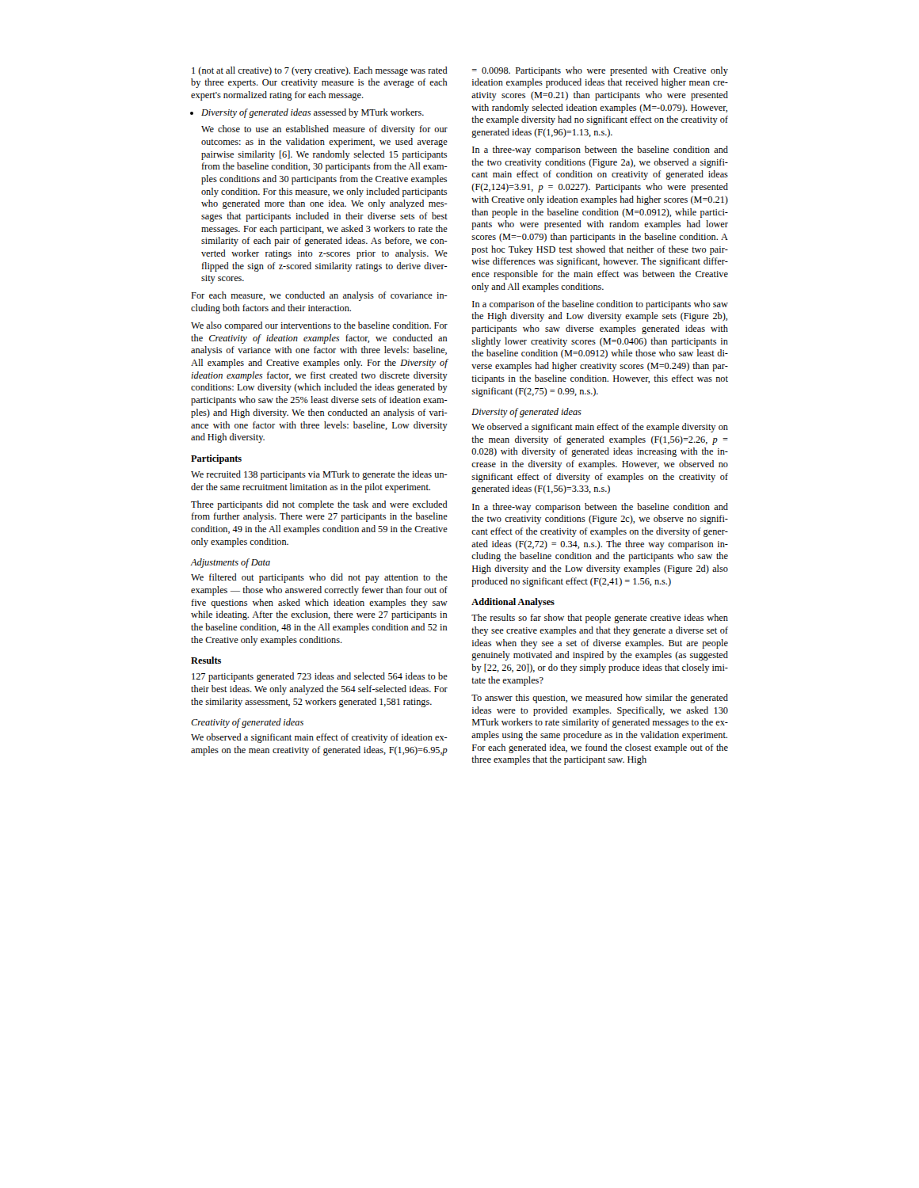1 (not at all creative) to 7 (very creative). Each message was rated by three experts. Our creativity measure is the average of each expert's normalized rating for each message.
Diversity of generated ideas assessed by MTurk workers.
We chose to use an established measure of diversity for our outcomes: as in the validation experiment, we used average pairwise similarity [6]. We randomly selected 15 participants from the baseline condition, 30 participants from the All examples conditions and 30 participants from the Creative examples only condition. For this measure, we only included participants who generated more than one idea. We only analyzed messages that participants included in their diverse sets of best messages. For each participant, we asked 3 workers to rate the similarity of each pair of generated ideas. As before, we converted worker ratings into z-scores prior to analysis. We flipped the sign of z-scored similarity ratings to derive diversity scores.
For each measure, we conducted an analysis of covariance including both factors and their interaction.
We also compared our interventions to the baseline condition. For the Creativity of ideation examples factor, we conducted an analysis of variance with one factor with three levels: baseline, All examples and Creative examples only. For the Diversity of ideation examples factor, we first created two discrete diversity conditions: Low diversity (which included the ideas generated by participants who saw the 25% least diverse sets of ideation examples) and High diversity. We then conducted an analysis of variance with one factor with three levels: baseline, Low diversity and High diversity.
Participants
We recruited 138 participants via MTurk to generate the ideas under the same recruitment limitation as in the pilot experiment.
Three participants did not complete the task and were excluded from further analysis. There were 27 participants in the baseline condition, 49 in the All examples condition and 59 in the Creative only examples condition.
Adjustments of Data
We filtered out participants who did not pay attention to the examples — those who answered correctly fewer than four out of five questions when asked which ideation examples they saw while ideating. After the exclusion, there were 27 participants in the baseline condition, 48 in the All examples condition and 52 in the Creative only examples conditions.
Results
127 participants generated 723 ideas and selected 564 ideas to be their best ideas. We only analyzed the 564 self-selected ideas. For the similarity assessment, 52 workers generated 1,581 ratings.
Creativity of generated ideas
We observed a significant main effect of creativity of ideation examples on the mean creativity of generated ideas, F(1,96)=6.95,p = 0.0098. Participants who were presented with Creative only ideation examples produced ideas that received higher mean creativity scores (M=0.21) than participants who were presented with randomly selected ideation examples (M=-0.079). However, the example diversity had no significant effect on the creativity of generated ideas (F(1,96)=1.13, n.s.).
In a three-way comparison between the baseline condition and the two creativity conditions (Figure 2a), we observed a significant main effect of condition on creativity of generated ideas (F(2,124)=3.91, p = 0.0227). Participants who were presented with Creative only ideation examples had higher scores (M=0.21) than people in the baseline condition (M=0.0912), while participants who were presented with random examples had lower scores (M=−0.079) than participants in the baseline condition. A post hoc Tukey HSD test showed that neither of these two pairwise differences was significant, however. The significant difference responsible for the main effect was between the Creative only and All examples conditions.
In a comparison of the baseline condition to participants who saw the High diversity and Low diversity example sets (Figure 2b), participants who saw diverse examples generated ideas with slightly lower creativity scores (M=0.0406) than participants in the baseline condition (M=0.0912) while those who saw least diverse examples had higher creativity scores (M=0.249) than participants in the baseline condition. However, this effect was not significant (F(2,75) = 0.99, n.s.).
Diversity of generated ideas
We observed a significant main effect of the example diversity on the mean diversity of generated examples (F(1,56)=2.26, p = 0.028) with diversity of generated ideas increasing with the increase in the diversity of examples. However, we observed no significant effect of diversity of examples on the creativity of generated ideas (F(1,56)=3.33, n.s.)
In a three-way comparison between the baseline condition and the two creativity conditions (Figure 2c), we observe no significant effect of the creativity of examples on the diversity of generated ideas (F(2,72) = 0.34, n.s.). The three way comparison including the baseline condition and the participants who saw the High diversity and the Low diversity examples (Figure 2d) also produced no significant effect (F(2,41) = 1.56, n.s.)
Additional Analyses
The results so far show that people generate creative ideas when they see creative examples and that they generate a diverse set of ideas when they see a set of diverse examples. But are people genuinely motivated and inspired by the examples (as suggested by [22, 26, 20]), or do they simply produce ideas that closely imitate the examples?
To answer this question, we measured how similar the generated ideas were to provided examples. Specifically, we asked 130 MTurk workers to rate similarity of generated messages to the examples using the same procedure as in the validation experiment. For each generated idea, we found the closest example out of the three examples that the participant saw. High